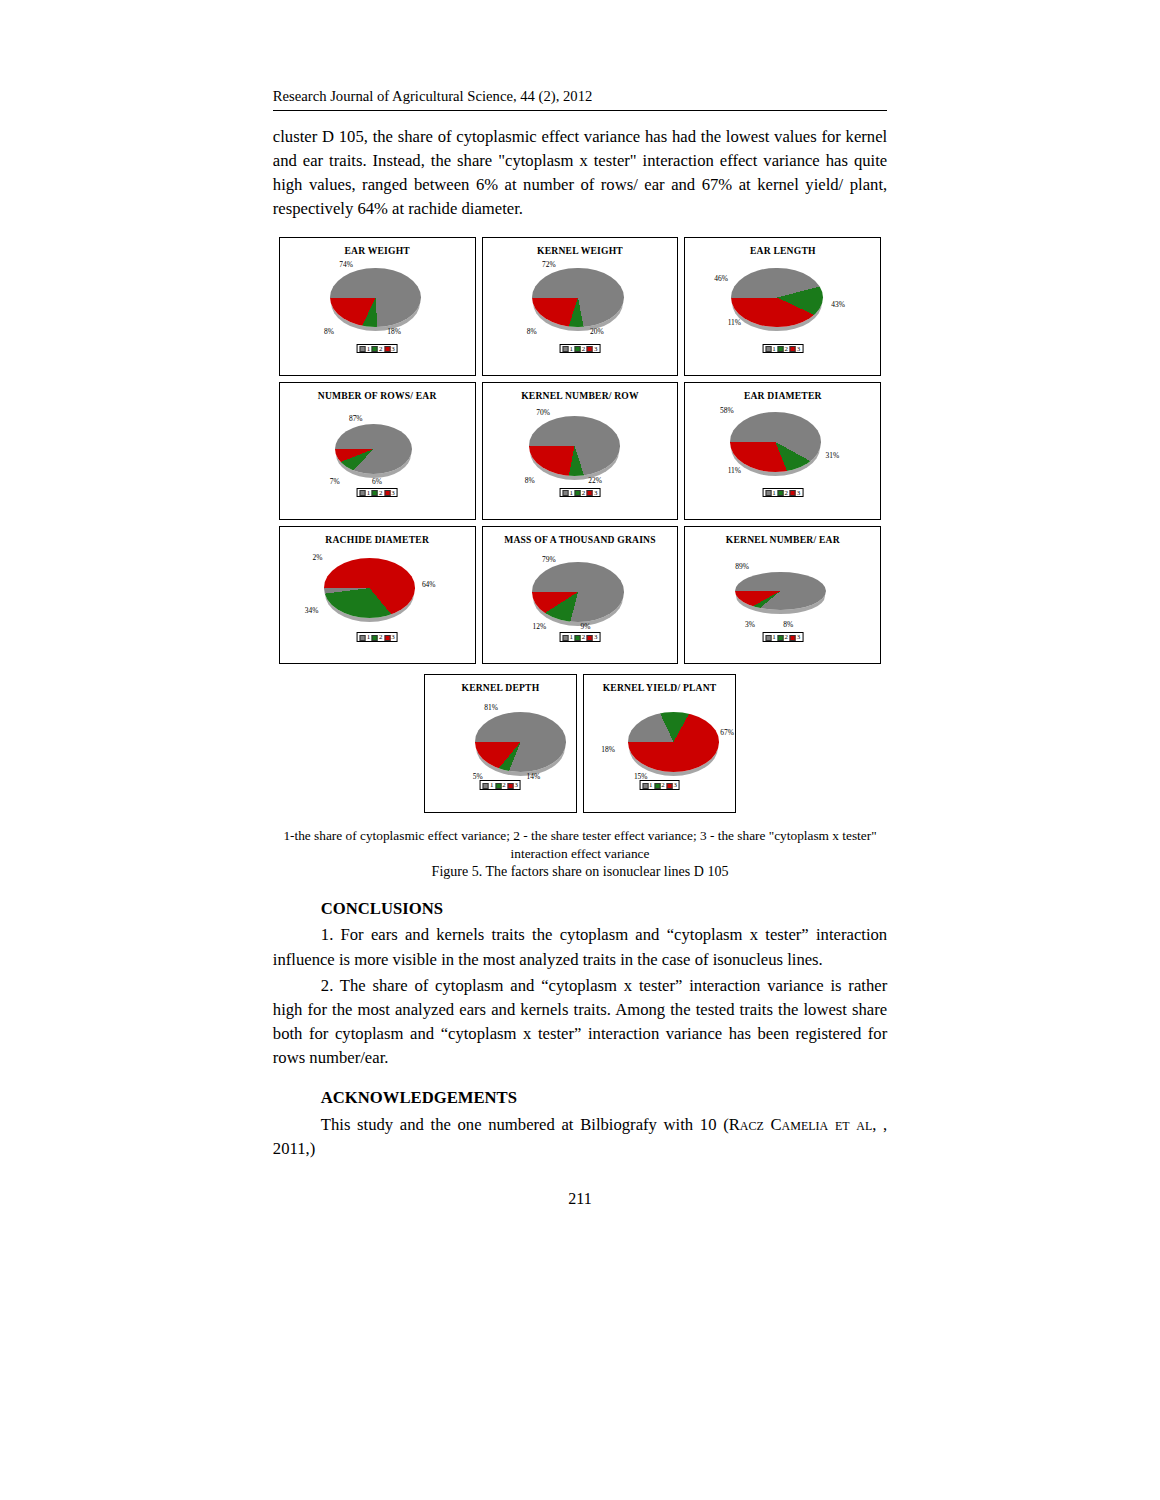Research Journal of Agricultural Science, 44 (2), 2012
cluster D 105, the share of cytoplasmic effect variance has had the lowest values for kernel and ear traits. Instead, the share "cytoplasm x tester" interaction effect variance has quite high values, ranged between 6% at number of rows/ ear and 67% at kernel yield/ plant, respectively 64% at rachide diameter.
| Ear weight 74% 8% 18% 1 2 3 | Kernel weight 72% 8% 20% 1 2 3 | Ear length 46% 11% 43% 1 2 3 |
| Number of rows/ ear 87% 7% 6% 1 2 3 | Kernel number/ row 70% 8% 22% 1 2 3 | Ear diameter 58% 11% 31% 1 2 3 |
| Rachide diameter 2% 34% 64% 1 2 3 | Mass of a thousand grains 79% 12% 9% 1 2 3 | Kernel number/ ear 89% 3% 8% 1 2 3 |
| | Kernel depth 81% 5% 14% 1 2 3 | Kernel yield/ plant 18% 15% 67% 1 2 3 | |
1-the share of cytoplasmic effect variance; 2 - the share tester effect variance; 3 - the share "cytoplasm x tester" interaction effect variance
Figure 5. The factors share on isonuclear lines D 105
CONCLUSIONS
1. For ears and kernels traits the cytoplasm and “cytoplasm x tester” interaction influence is more visible in the most analyzed traits in the case of isonucleus lines.
2. The share of cytoplasm and “cytoplasm x tester” interaction variance is rather high for the most analyzed ears and kernels traits. Among the tested traits the lowest share both for cytoplasm and “cytoplasm x tester” interaction variance has been registered for rows number/ear.
ACKNOWLEDGEMENTS
This study and the one numbered at Bilbiografy with 10 (Racz Camelia et al, , 2011,)
211